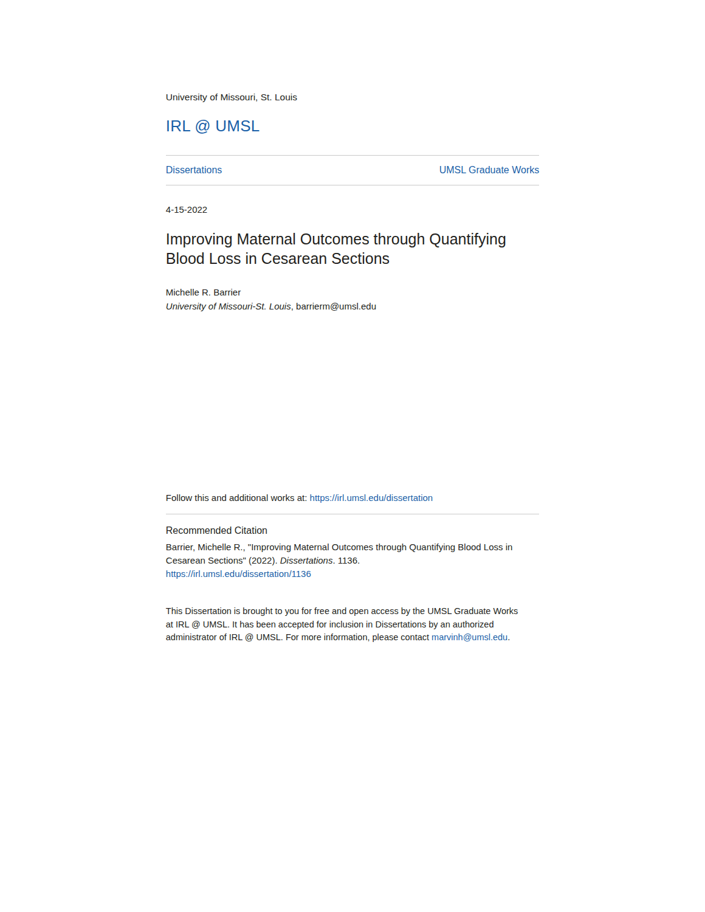University of Missouri, St. Louis
IRL @ UMSL
Dissertations UMSL Graduate Works
4-15-2022
Improving Maternal Outcomes through Quantifying Blood Loss in Cesarean Sections
Michelle R. Barrier
University of Missouri-St. Louis, barrierm@umsl.edu
Follow this and additional works at: https://irl.umsl.edu/dissertation
Recommended Citation
Barrier, Michelle R., "Improving Maternal Outcomes through Quantifying Blood Loss in Cesarean Sections" (2022). Dissertations. 1136.
https://irl.umsl.edu/dissertation/1136
This Dissertation is brought to you for free and open access by the UMSL Graduate Works at IRL @ UMSL. It has been accepted for inclusion in Dissertations by an authorized administrator of IRL @ UMSL. For more information, please contact marvinh@umsl.edu.